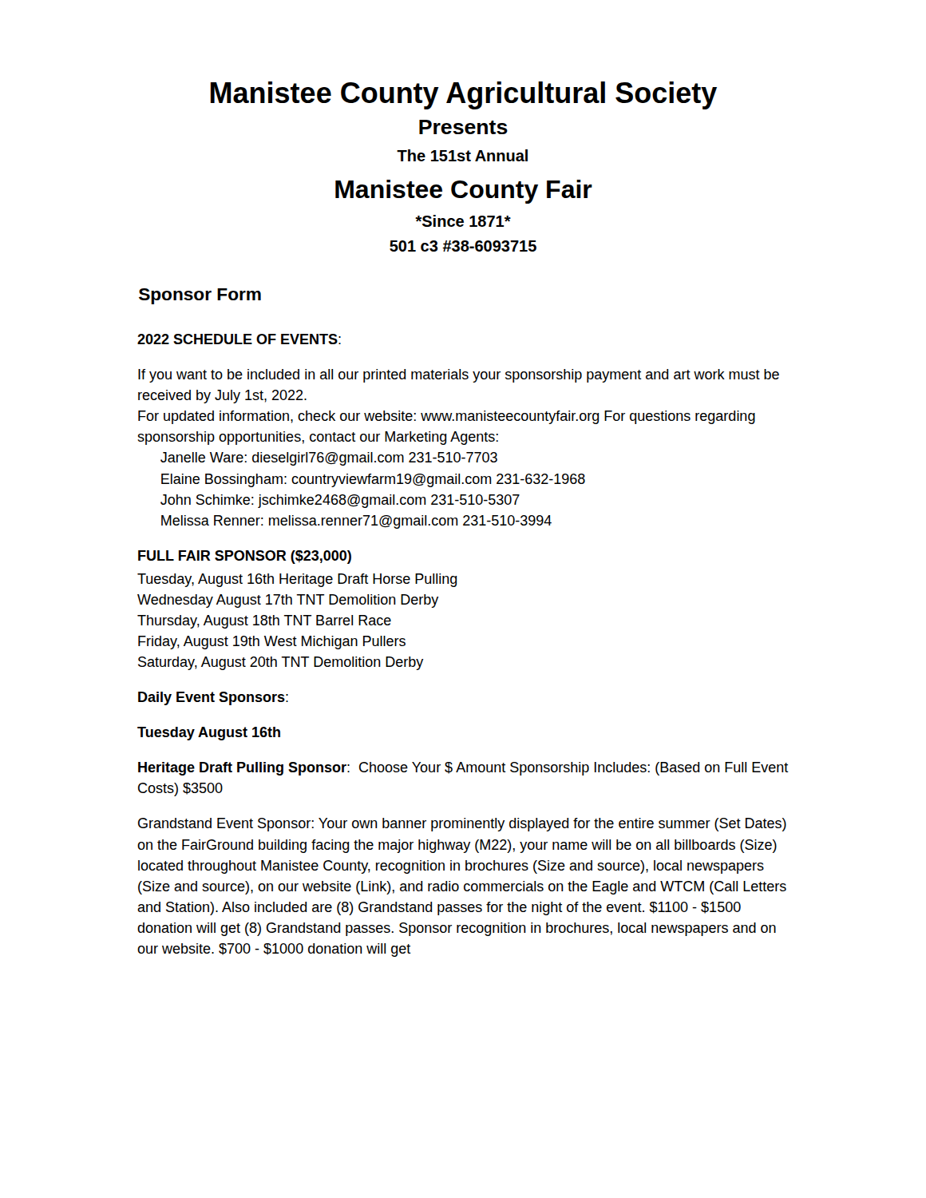Manistee County Agricultural Society
Presents
The 151st Annual
Manistee County Fair
*Since 1871*
501 c3 #38-6093715
Sponsor Form
2022 SCHEDULE OF EVENTS:
If you want to be included in all our printed materials your sponsorship payment and art work must be received by July 1st, 2022.
For updated information, check our website: www.manisteecountyfair.org For questions regarding sponsorship opportunities, contact our Marketing Agents:
Janelle Ware: dieselgirl76@gmail.com 231-510-7703
Elaine Bossingham: countryviewfarm19@gmail.com 231-632-1968
John Schimke: jschimke2468@gmail.com 231-510-5307
Melissa Renner: melissa.renner71@gmail.com 231-510-3994
FULL FAIR SPONSOR ($23,000)
Tuesday, August 16th Heritage Draft Horse Pulling
Wednesday August 17th TNT Demolition Derby
Thursday, August 18th TNT Barrel Race
Friday, August 19th West Michigan Pullers
Saturday, August 20th TNT Demolition Derby
Daily Event Sponsors:
Tuesday August 16th
Heritage Draft Pulling Sponsor: Choose Your $ Amount Sponsorship Includes: (Based on Full Event Costs) $3500
Grandstand Event Sponsor: Your own banner prominently displayed for the entire summer (Set Dates) on the FairGround building facing the major highway (M22), your name will be on all billboards (Size) located throughout Manistee County, recognition in brochures (Size and source), local newspapers (Size and source), on our website (Link), and radio commercials on the Eagle and WTCM (Call Letters and Station). Also included are (8) Grandstand passes for the night of the event. $1100 - $1500 donation will get (8) Grandstand passes. Sponsor recognition in brochures, local newspapers and on our website. $700 - $1000 donation will get